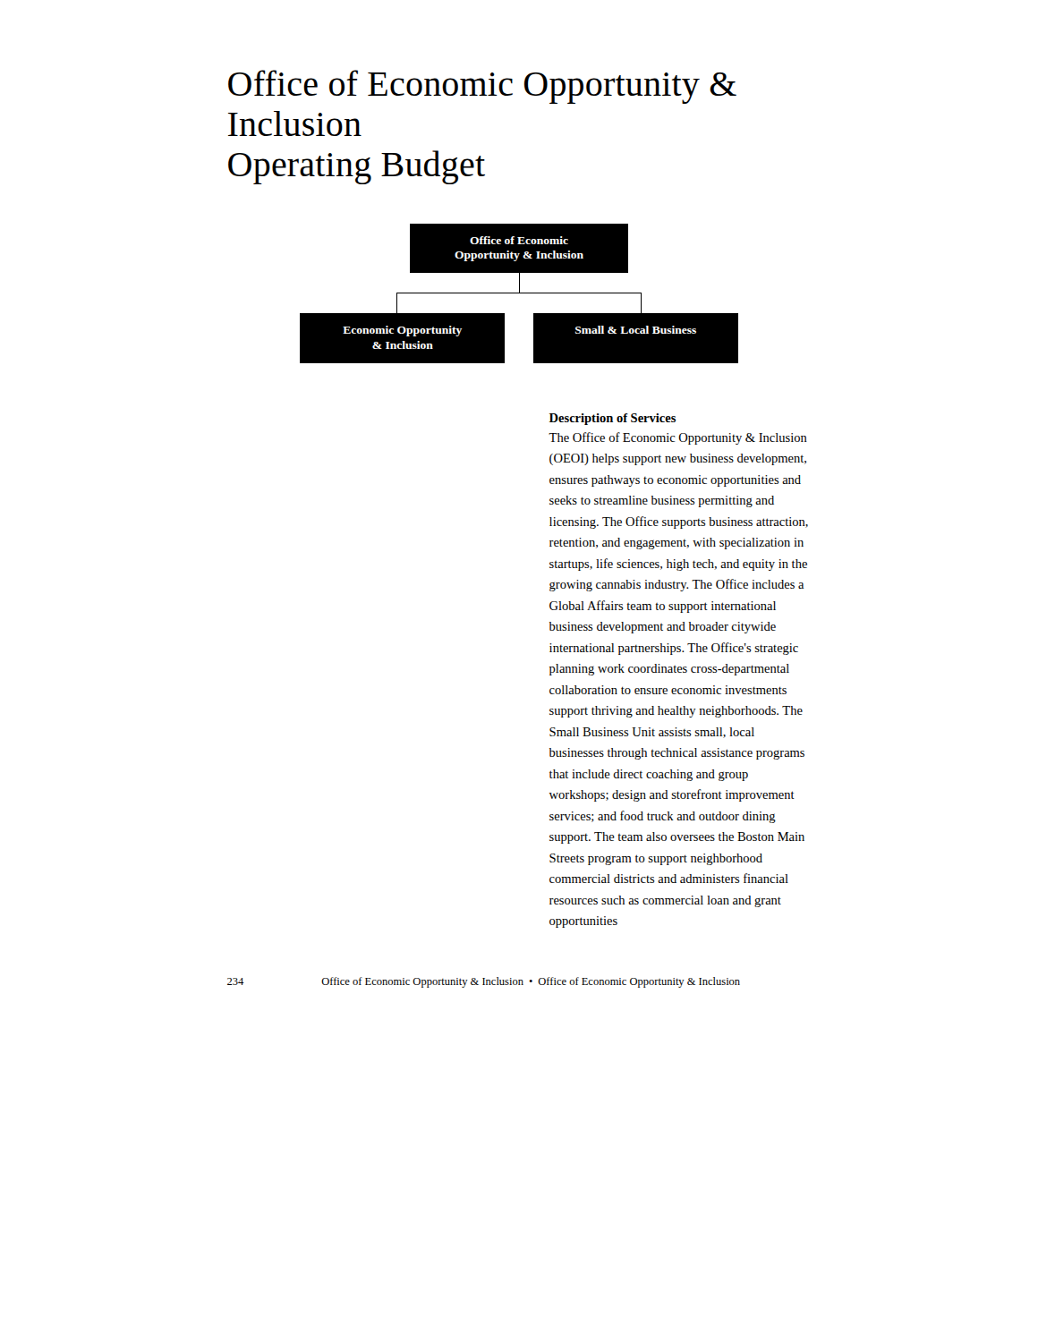Office of Economic Opportunity & Inclusion
Operating Budget
Office of Economic
Opportunity & Inclusion
Economic Opportunity
& Inclusion
Small & Local Business
Description of Services
The Office of Economic Opportunity & Inclusion (OEOI) helps support new business development, ensures pathways to economic opportunities and seeks to streamline business permitting and licensing. The Office supports business attraction, retention, and engagement, with specialization in startups, life sciences, high tech, and equity in the growing cannabis industry. The Office includes a Global Affairs team to support international business development and broader citywide international partnerships. The Office's strategic planning work coordinates cross-departmental collaboration to ensure economic investments support thriving and healthy neighborhoods. The Small Business Unit assists small, local businesses through technical assistance programs that include direct coaching and group workshops; design and storefront improvement services; and food truck and outdoor dining support. The team also oversees the Boston Main Streets program to support neighborhood commercial districts and administers financial resources such as commercial loan and grant opportunities
234
Office of Economic Opportunity & Inclusion•Office of Economic Opportunity & Inclusion